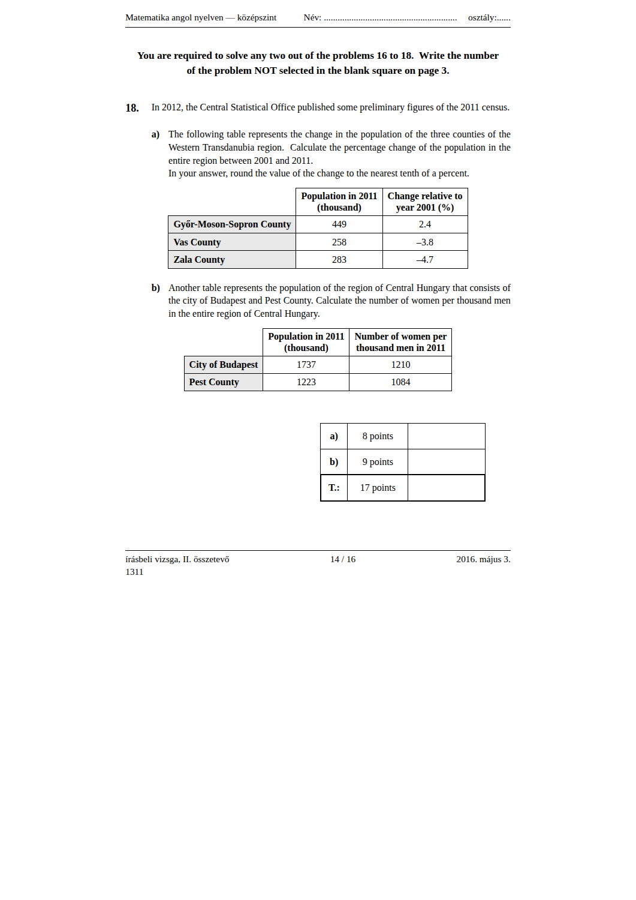Matematika angol nyelven — középszint
Név: ..........................................................
osztály:......
You are required to solve any two out of the problems 16 to 18. Write the number of the problem NOT selected in the blank square on page 3.
18.
In 2012, the Central Statistical Office published some preliminary figures of the 2011 census.
a)
The following table represents the change in the population of the three counties of the Western Transdanubia region. Calculate the percentage change of the population in the entire region between 2001 and 2011.
In your answer, round the value of the change to the nearest tenth of a percent.
| | Population in 2011 (thousand) | Change relative to year 2001 (%) |
| --- | --- | --- |
| Győr-Moson-Sopron County | 449 | 2.4 |
| Vas County | 258 | –3.8 |
| Zala County | 283 | –4.7 |
b)
Another table represents the population of the region of Central Hungary that consists of the city of Budapest and Pest County. Calculate the number of women per thousand men in the entire region of Central Hungary.
| | Population in 2011 (thousand) | Number of women per thousand men in 2011 |
| --- | --- | --- |
| City of Budapest | 1737 | 1210 |
| Pest County | 1223 | 1084 |
| a) | 8 points | |
| b) | 9 points | |
| T.: | 17 points | |
írásbeli vizsga, II. összetevő
14 / 16
2016. május 3.
1311